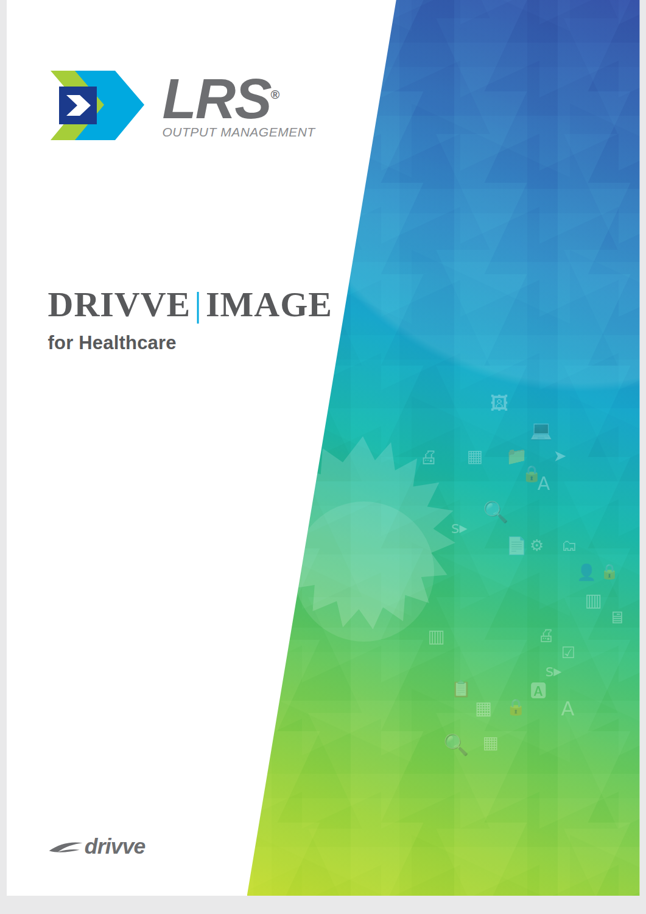🖼 💻 📁 ➤ 🖨 ▦ 🔒 A 🔍 s▸ 📄 ⚙ 🗂 👤 🔒 ▥ 🖥 🖨 ☑ s▸ ▥ 📋 ▦ 🔒 🅰 A 🔍 ▦
LRS®
OUTPUT MANAGEMENT
DRIVVE|IMAGE
for Healthcare
drivve